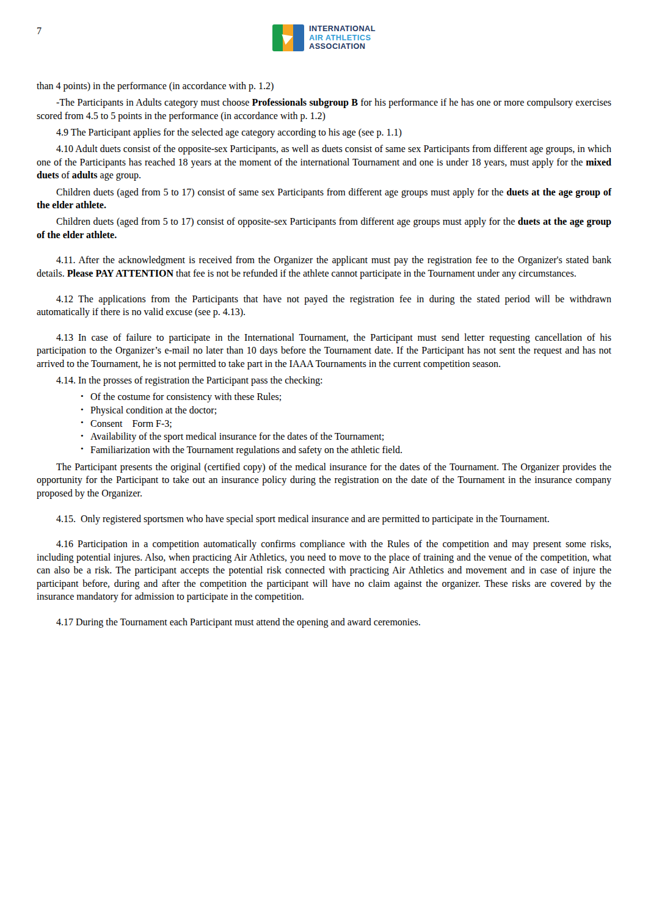7
INTERNATIONAL
AIR ATHLETICS
ASSOCIATION
than 4 points) in the performance (in accordance with p. 1.2)
-The Participants in Adults category must choose Professionals subgroup B for his performance if he has one or more compulsory exercises scored from 4.5 to 5 points in the performance (in accordance with p. 1.2)
4.9 The Participant applies for the selected age category according to his age (see p. 1.1)
4.10 Adult duets consist of the opposite-sex Participants, as well as duets consist of same sex Participants from different age groups, in which one of the Participants has reached 18 years at the moment of the international Tournament and one is under 18 years, must apply for the mixed duets of adults age group.
Children duets (aged from 5 to 17) consist of same sex Participants from different age groups must apply for the duets at the age group of the elder athlete.
Children duets (aged from 5 to 17) consist of opposite-sex Participants from different age groups must apply for the duets at the age group of the elder athlete.
4.11. After the acknowledgment is received from the Organizer the applicant must pay the registration fee to the Organizer's stated bank details. Please PAY ATTENTION that fee is not be refunded if the athlete cannot participate in the Tournament under any circumstances.
4.12 The applications from the Participants that have not payed the registration fee in during the stated period will be withdrawn automatically if there is no valid excuse (see p. 4.13).
4.13 In case of failure to participate in the International Tournament, the Participant must send letter requesting cancellation of his participation to the Organizer’s e-mail no later than 10 days before the Tournament date. If the Participant has not sent the request and has not arrived to the Tournament, he is not permitted to take part in the IAAA Tournaments in the current competition season.
4.14. In the prosses of registration the Participant pass the checking:
Of the costume for consistency with these Rules;
Physical condition at the doctor;
Consent Form F-3;
Availability of the sport medical insurance for the dates of the Tournament;
Familiarization with the Tournament regulations and safety on the athletic field.
The Participant presents the original (certified copy) of the medical insurance for the dates of the Tournament. The Organizer provides the opportunity for the Participant to take out an insurance policy during the registration on the date of the Tournament in the insurance company proposed by the Organizer.
4.15. Only registered sportsmen who have special sport medical insurance and are permitted to participate in the Tournament.
4.16 Participation in a competition automatically confirms compliance with the Rules of the competition and may present some risks, including potential injures. Also, when practicing Air Athletics, you need to move to the place of training and the venue of the competition, what can also be a risk. The participant accepts the potential risk connected with practicing Air Athletics and movement and in case of injure the participant before, during and after the competition the participant will have no claim against the organizer. These risks are covered by the insurance mandatory for admission to participate in the competition.
4.17 During the Tournament each Participant must attend the opening and award ceremonies.